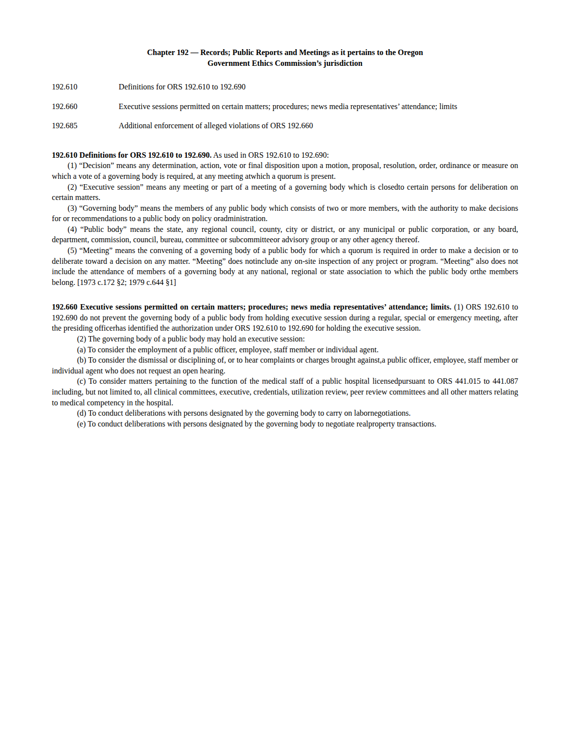Chapter 192 — Records; Public Reports and Meetings as it pertains to the Oregon
Government Ethics Commission’s jurisdiction
192.610
Definitions for ORS 192.610 to 192.690
192.660
Executive sessions permitted on certain matters; procedures; news media representatives’ attendance; limits
192.685
Additional enforcement of alleged violations of ORS 192.660
192.610 Definitions for ORS 192.610 to 192.690. As used in ORS 192.610 to 192.690:
(1) “Decision” means any determination, action, vote or final disposition upon a motion, proposal, resolution, order, ordinance or measure on which a vote of a governing body is required, at any meeting atwhich a quorum is present.
(2) “Executive session” means any meeting or part of a meeting of a governing body which is closedto certain persons for deliberation on certain matters.
(3) “Governing body” means the members of any public body which consists of two or more members, with the authority to make decisions for or recommendations to a public body on policy oradministration.
(4) “Public body” means the state, any regional council, county, city or district, or any municipal or public corporation, or any board, department, commission, council, bureau, committee or subcommitteeor advisory group or any other agency thereof.
(5) “Meeting” means the convening of a governing body of a public body for which a quorum is required in order to make a decision or to deliberate toward a decision on any matter. “Meeting” does notinclude any on-site inspection of any project or program. “Meeting” also does not include the attendance of members of a governing body at any national, regional or state association to which the public body orthe members belong. [1973 c.172 §2; 1979 c.644 §1]
192.660 Executive sessions permitted on certain matters; procedures; news media representatives’ attendance; limits. (1) ORS 192.610 to 192.690 do not prevent the governing body of a public body from holding executive session during a regular, special or emergency meeting, after the presiding officerhas identified the authorization under ORS 192.610 to 192.690 for holding the executive session.
(2) The governing body of a public body may hold an executive session:
(a) To consider the employment of a public officer, employee, staff member or individual agent.
(b) To consider the dismissal or disciplining of, or to hear complaints or charges brought against,a public officer, employee, staff member or individual agent who does not request an open hearing.
(c) To consider matters pertaining to the function of the medical staff of a public hospital licensedpursuant to ORS 441.015 to 441.087 including, but not limited to, all clinical committees, executive, credentials, utilization review, peer review committees and all other matters relating to medical competency in the hospital.
(d) To conduct deliberations with persons designated by the governing body to carry on labornegotiations.
(e) To conduct deliberations with persons designated by the governing body to negotiate realproperty transactions.